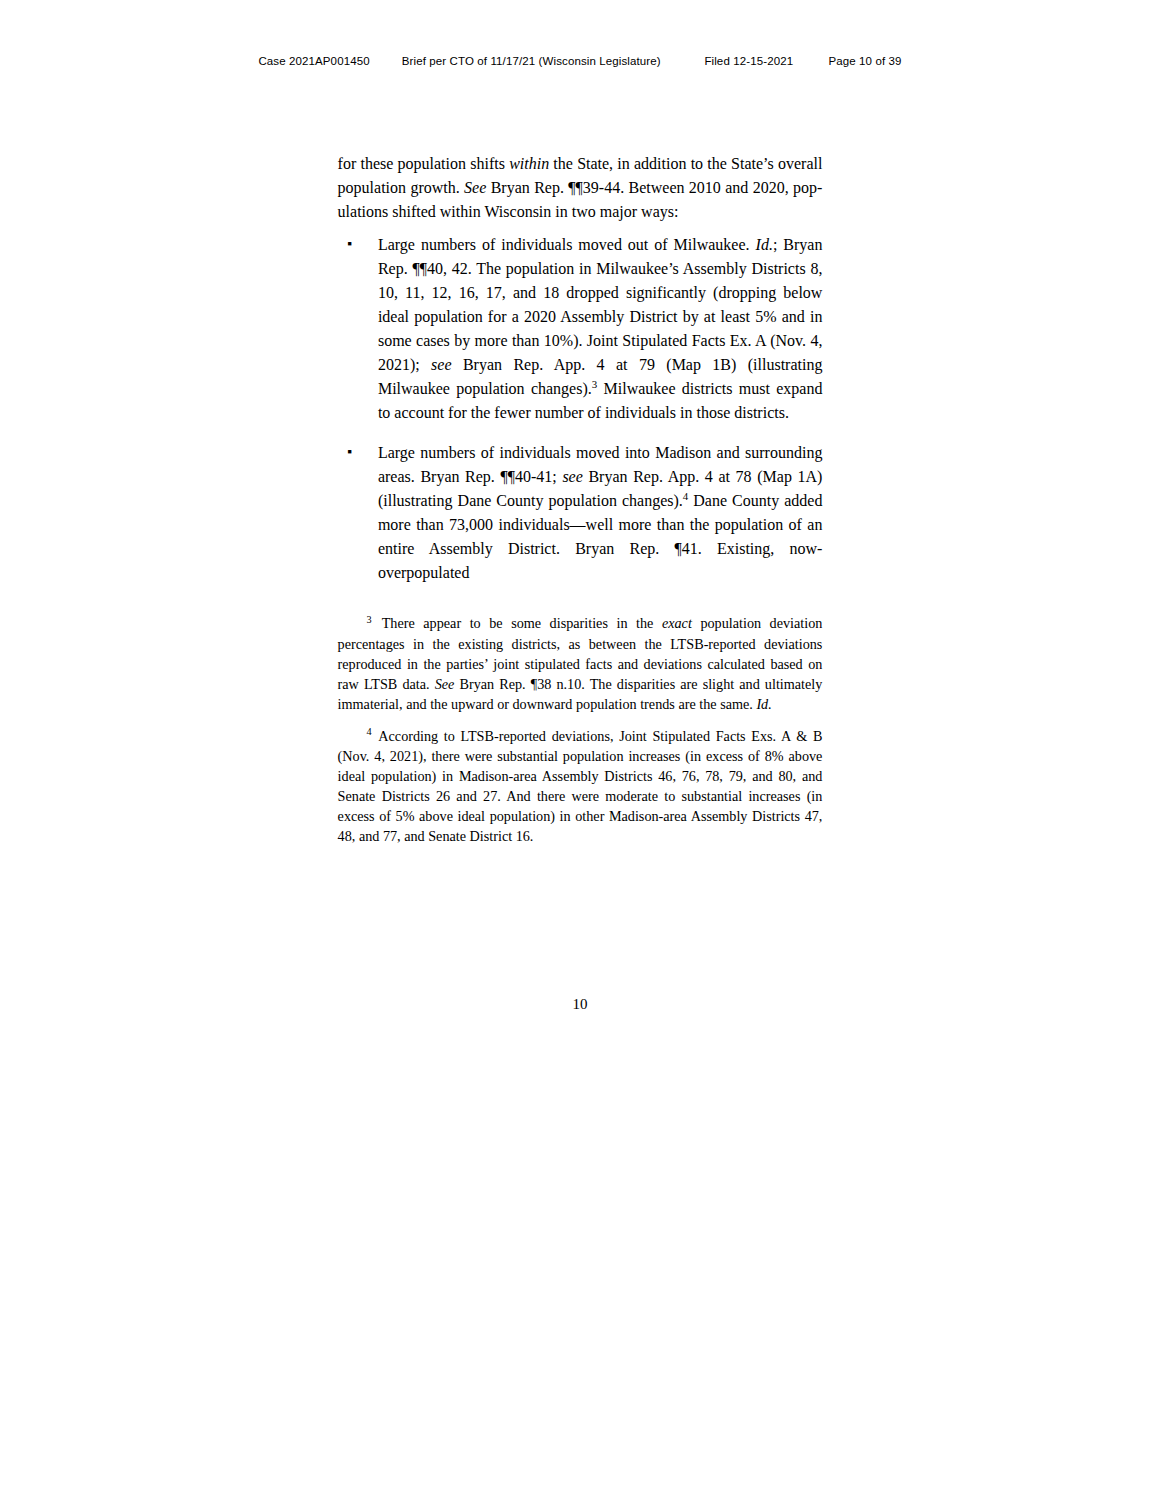Page 10 of 39 Case 2021AP001450 Brief per CTO of 11/17/21 (Wisconsin Legislature) Filed 12-15-2021
for these population shifts within the State, in addition to the State’s overall population growth. See Bryan Rep. ¶¶39-44. Between 2010 and 2020, populations shifted within Wisconsin in two major ways:
Large numbers of individuals moved out of Milwaukee. Id.; Bryan Rep. ¶¶40, 42. The population in Milwaukee’s Assembly Districts 8, 10, 11, 12, 16, 17, and 18 dropped significantly (dropping below ideal population for a 2020 Assembly District by at least 5% and in some cases by more than 10%). Joint Stipulated Facts Ex. A (Nov. 4, 2021); see Bryan Rep. App. 4 at 79 (Map 1B) (illustrating Milwaukee population changes).3 Milwaukee districts must expand to account for the fewer number of individuals in those districts.
Large numbers of individuals moved into Madison and surrounding areas. Bryan Rep. ¶¶40-41; see Bryan Rep. App. 4 at 78 (Map 1A) (illustrating Dane County population changes).4 Dane County added more than 73,000 individuals—well more than the population of an entire Assembly District. Bryan Rep. ¶41. Existing, now-overpopulated
3 There appear to be some disparities in the exact population deviation percentages in the existing districts, as between the LTSB-reported deviations reproduced in the parties’ joint stipulated facts and deviations calculated based on raw LTSB data. See Bryan Rep. ¶38 n.10. The disparities are slight and ultimately immaterial, and the upward or downward population trends are the same. Id.
4 According to LTSB-reported deviations, Joint Stipulated Facts Exs. A & B (Nov. 4, 2021), there were substantial population increases (in excess of 8% above ideal population) in Madison-area Assembly Districts 46, 76, 78, 79, and 80, and Senate Districts 26 and 27. And there were moderate to substantial increases (in excess of 5% above ideal population) in other Madison-area Assembly Districts 47, 48, and 77, and Senate District 16.
10